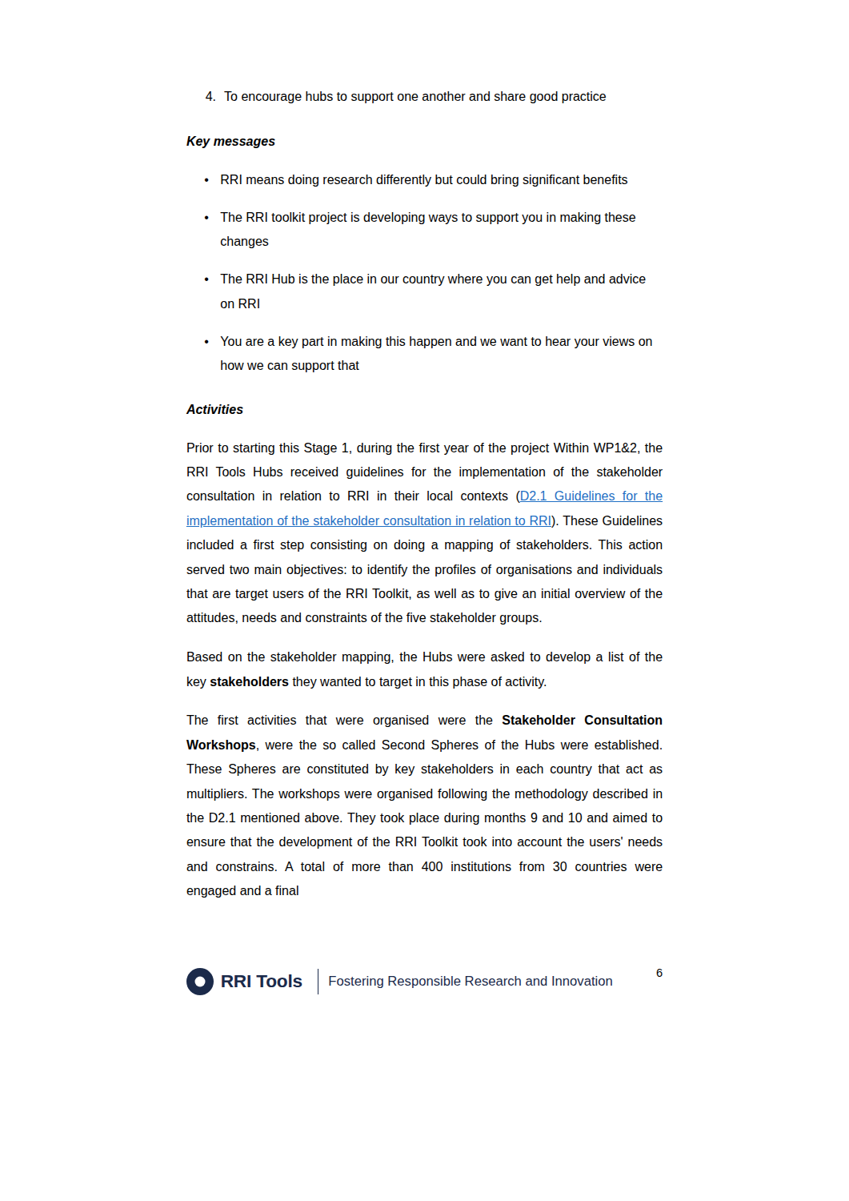To encourage hubs to support one another and share good practice
Key messages
RRI means doing research differently but could bring significant benefits
The RRI toolkit project is developing ways to support you in making these changes
The RRI Hub is the place in our country where you can get help and advice on RRI
You are a key part in making this happen and we want to hear your views on how we can support that
Activities
Prior to starting this Stage 1, during the first year of the project Within WP1&2, the RRI Tools Hubs received guidelines for the implementation of the stakeholder consultation in relation to RRI in their local contexts (D2.1 Guidelines for the implementation of the stakeholder consultation in relation to RRI). These Guidelines included a first step consisting on doing a mapping of stakeholders. This action served two main objectives: to identify the profiles of organisations and individuals that are target users of the RRI Toolkit, as well as to give an initial overview of the attitudes, needs and constraints of the five stakeholder groups.
Based on the stakeholder mapping, the Hubs were asked to develop a list of the key stakeholders they wanted to target in this phase of activity.
The first activities that were organised were the Stakeholder Consultation Workshops, were the so called Second Spheres of the Hubs were established. These Spheres are constituted by key stakeholders in each country that act as multipliers. The workshops were organised following the methodology described in the D2.1 mentioned above. They took place during months 9 and 10 and aimed to ensure that the development of the RRI Toolkit took into account the users' needs and constrains. A total of more than 400 institutions from 30 countries were engaged and a final
RRI Tools
Fostering Responsible Research and Innovation
6